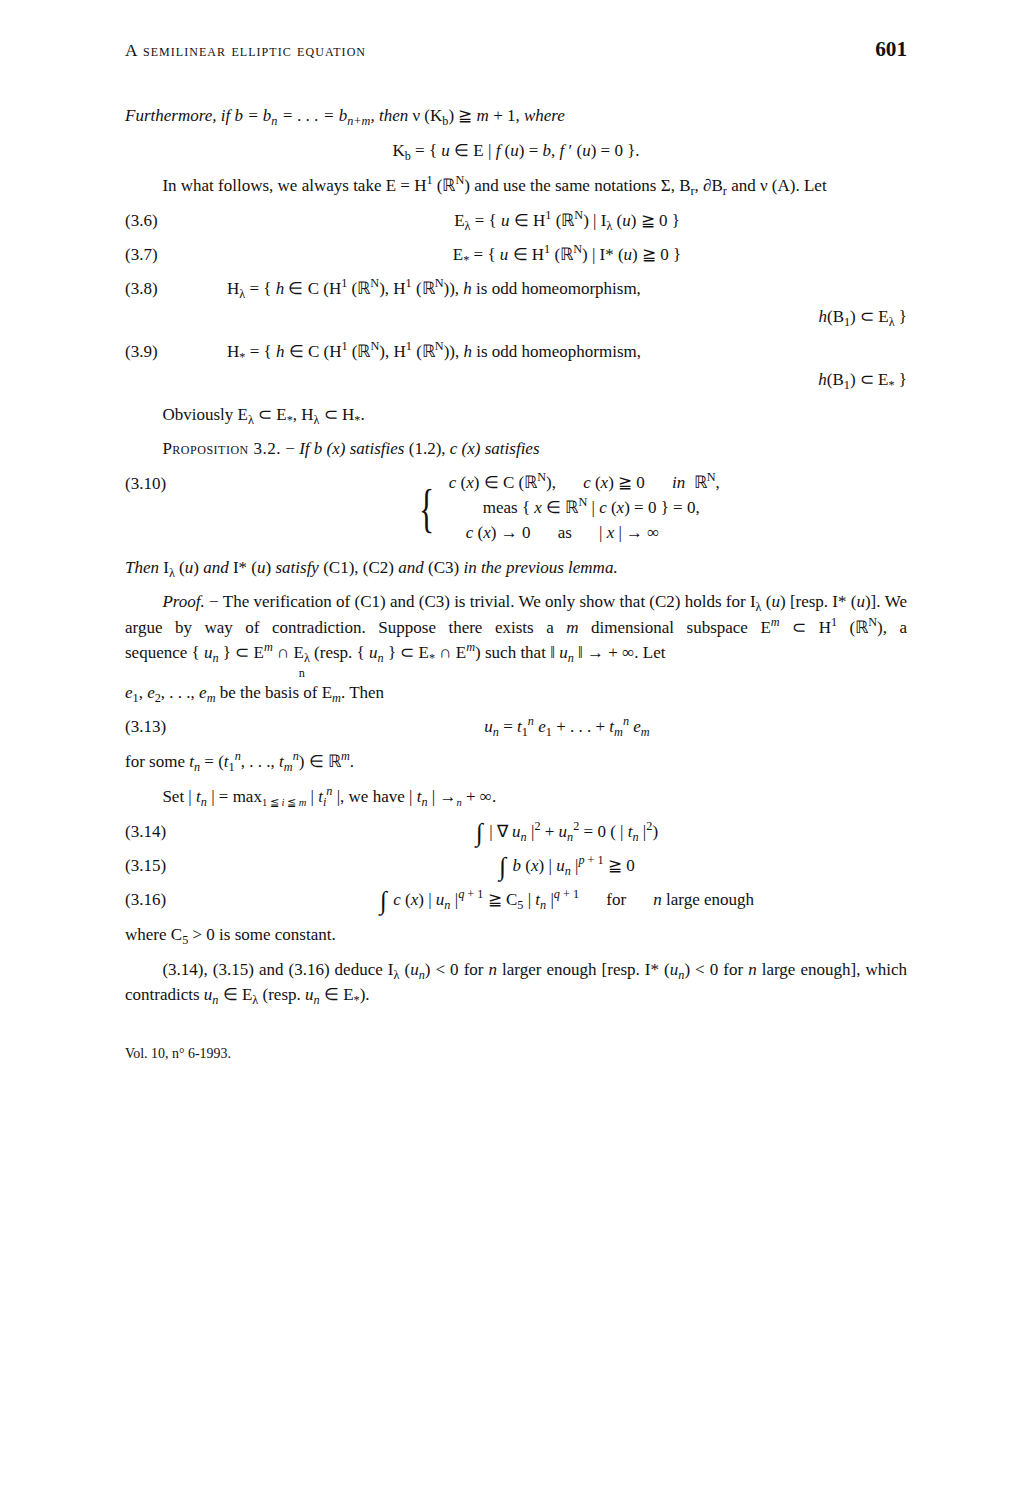A semilinear elliptic equation 601
Furthermore, if b = bn = . . . = bn+m, then ν (Kb) ≧ m + 1, where
Kb = { u ∈ E | f (u) = b, f ′ (u) = 0 }.
In what follows, we always take E = H1 (ℝN) and use the same notations Σ, Br, ∂Br and ν (A). Let
(3.6) Eλ = { u ∈ H1 (ℝN) | Iλ (u) ≧ 0 }
(3.7) E* = { u ∈ H1 (ℝN) | I* (u) ≧ 0 }
(3.8) Hλ = { h ∈ C (H1 (ℝN), H1 (ℝN)), h is odd homeomorphism,
h(B1) ⊂ Eλ }
(3.9) H* = { h ∈ C (H1 (ℝN), H1 (ℝN)), h is odd homeophormism,
h(B1) ⊂ E* }
Obviously Eλ ⊂ E*, Hλ ⊂ H*.
Proposition 3.2. − If b (x) satisfies (1.2), c (x) satisfies
(3.10) {
c (x) ∈ C (ℝN), c (x) ≧ 0 in ℝN,
meas { x ∈ ℝN | c (x) = 0 } = 0,
c (x) → 0 as | x | → ∞
Then Iλ (u) and I* (u) satisfy (C1), (C2) and (C3) in the previous lemma.
Proof. − The verification of (C1) and (C3) is trivial. We only show that (C2) holds for Iλ (u) [resp. I* (u)]. We argue by way of contradiction. Suppose there exists a m dimensional subspace Em ⊂ H1 (ℝN), a sequence { un } ⊂ Em ∩ Eλ (resp. { un } ⊂ E* ∩ Em) such that ‖ un ‖ → + ∞. Let
n
e1, e2, . . ., em be the basis of Em. Then
(3.13) un = t1n e1 + . . . + tmn em
for some tn = (t1n, . . ., tmn) ∈ ℝm.
Set | tn | = max1 ≦ i ≦ m | tin |, we have | tn | →n + ∞.
(3.14) ∫ | ∇ un |2 + un2 = 0 ( | tn |2)
(3.15) ∫ b (x) | un |p + 1 ≧ 0
(3.16) ∫ c (x) | un |q + 1 ≧ C5 | tn |q + 1 for n large enough
where C5 > 0 is some constant.
(3.14), (3.15) and (3.16) deduce Iλ (un) < 0 for n larger enough [resp. I* (un) < 0 for n large enough], which contradicts un ∈ Eλ (resp. un ∈ E*).
Vol. 10, n° 6-1993.